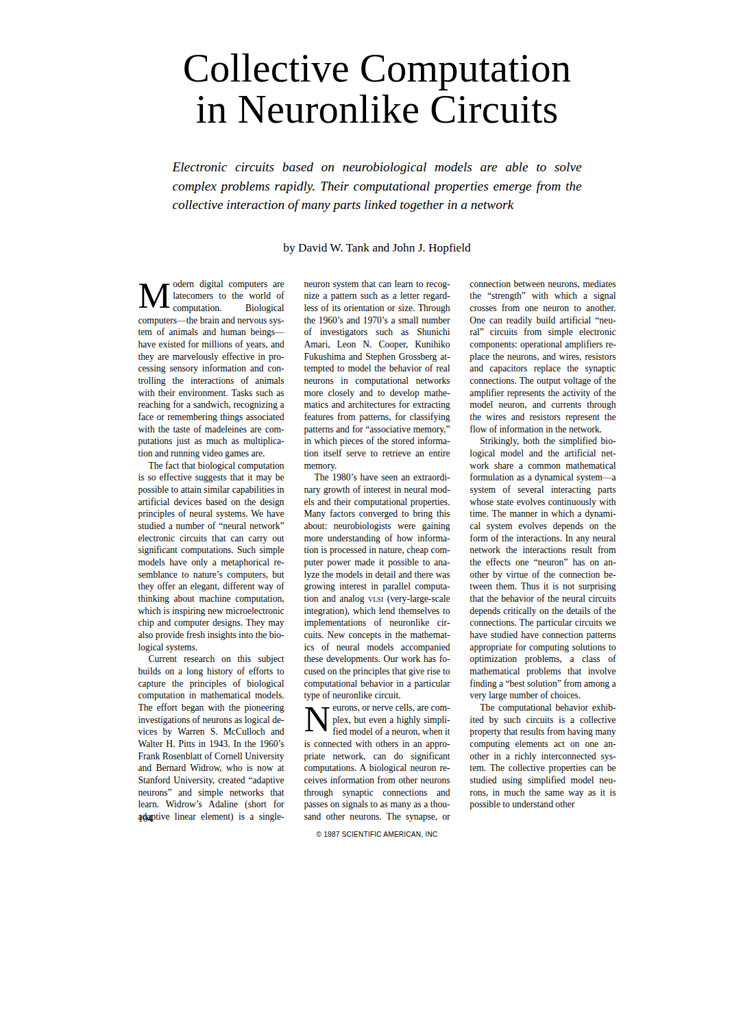Collective Computationin Neuronlike Circuits
Electronic circuits based on neurobiological models are able to solve complex problems rapidly. Their computational properties emerge from the collective interaction of many parts linked together in a network
by David W. Tank and John J. Hopfield
Modern digital computers are latecomers to the world of computation. Biological computers—the brain and nervous system of animals and human beings—have existed for millions of years, and they are marvelously effective in processing sensory information and controlling the interactions of animals with their environment. Tasks such as reaching for a sandwich, recognizing a face or remembering things associated with the taste of madeleines are computations just as much as multiplication and running video games are.
The fact that biological computation is so effective suggests that it may be possible to attain similar capabilities in artificial devices based on the design principles of neural systems. We have studied a number of “neural network” electronic circuits that can carry out significant computations. Such simple models have only a metaphorical resemblance to nature’s computers, but they offer an elegant, different way of thinking about machine computation, which is inspiring new microelectronic chip and computer designs. They may also provide fresh insights into the biological systems.
Current research on this subject builds on a long history of efforts to capture the principles of biological computation in mathematical models. The effort began with the pioneering investigations of neurons as logical devices by Warren S. McCulloch and Walter H. Pitts in 1943. In the 1960’s Frank Rosenblatt of Cornell University and Bernard Widrow, who is now at Stanford University, created “adaptive neurons” and simple networks that learn. Widrow’s Adaline (short for adaptive linear element) is a single-neuron system that can learn to recognize a pattern such as a letter regardless of its orientation or size. Through the 1960’s and 1970’s a small number of investigators such as Shunichi Amari, Leon N. Cooper, Kunihiko Fukushima and Stephen Grossberg attempted to model the behavior of real neurons in computational networks more closely and to develop mathematics and architectures for extracting features from patterns, for classifying patterns and for “associative memory,” in which pieces of the stored information itself serve to retrieve an entire memory.
The 1980’s have seen an extraordinary growth of interest in neural models and their computational properties. Many factors converged to bring this about: neurobiologists were gaining more understanding of how information is processed in nature, cheap computer power made it possible to analyze the models in detail and there was growing interest in parallel computation and analog vlsi (very-large-scale integration), which lend themselves to implementations of neuronlike circuits. New concepts in the mathematics of neural models accompanied these developments. Our work has focused on the principles that give rise to computational behavior in a particular type of neuronlike circuit.
Neurons, or nerve cells, are complex, but even a highly simplified model of a neuron, when it is connected with others in an appropriate network, can do significant computations. A biological neuron receives information from other neurons through synaptic connections and passes on signals to as many as a thousand other neurons. The synapse, or connection between neurons, mediates the “strength” with which a signal crosses from one neuron to another. One can readily build artificial “neural” circuits from simple electronic components: operational amplifiers replace the neurons, and wires, resistors and capacitors replace the synaptic connections. The output voltage of the amplifier represents the activity of the model neuron, and currents through the wires and resistors represent the flow of information in the network.
Strikingly, both the simplified biological model and the artificial network share a common mathematical formulation as a dynamical system—a system of several interacting parts whose state evolves continuously with time. The manner in which a dynamical system evolves depends on the form of the interactions. In any neural network the interactions result from the effects one “neuron” has on another by virtue of the connection between them. Thus it is not surprising that the behavior of the neural circuits depends critically on the details of the connections. The particular circuits we have studied have connection patterns appropriate for computing solutions to optimization problems, a class of mathematical problems that involve finding a “best solution” from among a very large number of choices.
The computational behavior exhibited by such circuits is a collective property that results from having many computing elements act on one another in a richly interconnected system. The collective properties can be studied using simplified model neurons, in much the same way as it is possible to understand other
104
© 1987 SCIENTIFIC AMERICAN, INC